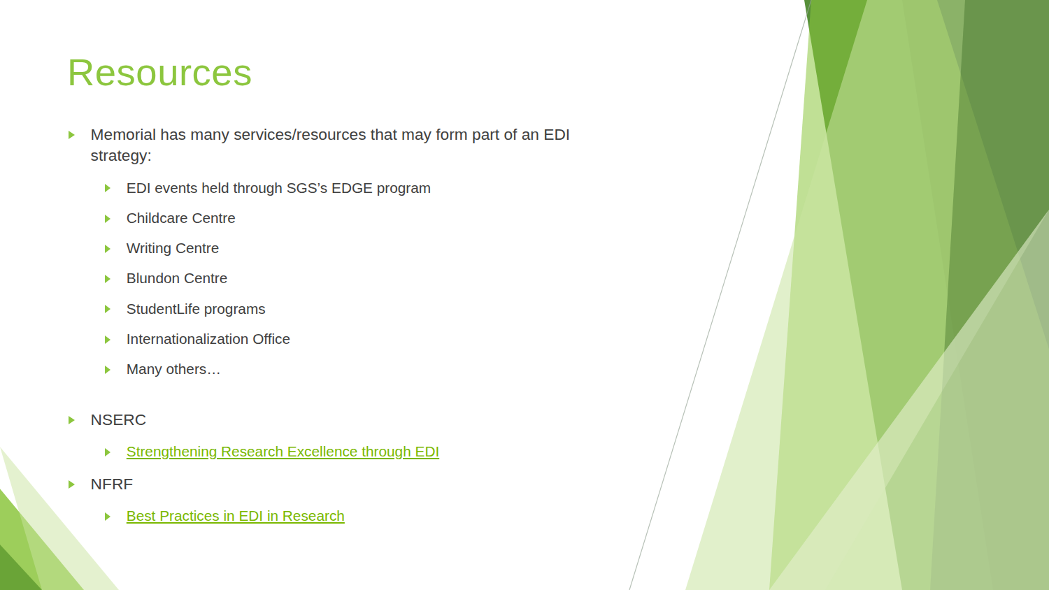Resources
Memorial has many services/resources that may form part of an EDI strategy:
EDI events held through SGS’s EDGE program
Childcare Centre
Writing Centre
Blundon Centre
StudentLife programs
Internationalization Office
Many others…
NSERC
Strengthening Research Excellence through EDI
NFRF
Best Practices in EDI in Research